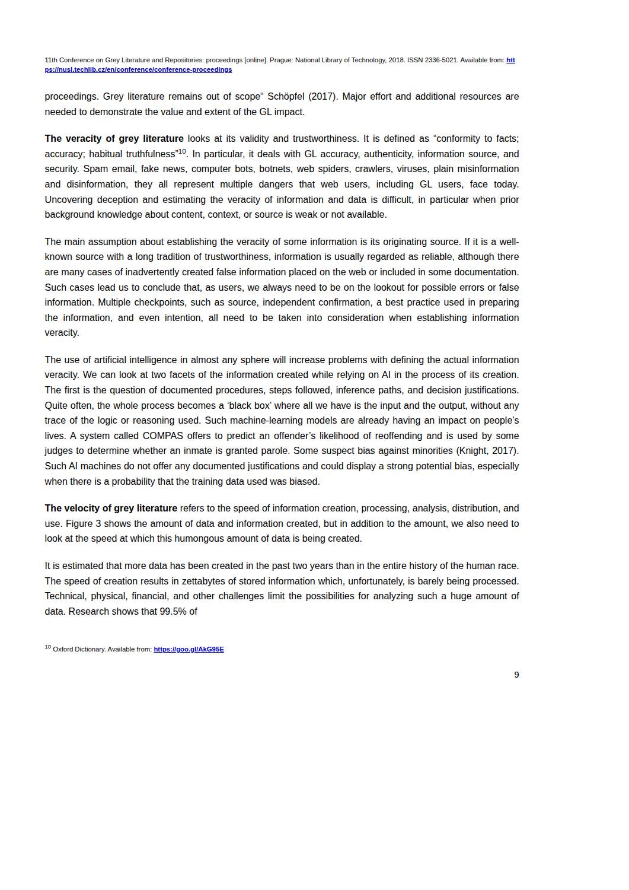11th Conference on Grey Literature and Repositories: proceedings [online]. Prague: National Library of Technology, 2018. ISSN 2336-5021. Available from: https://nusl.techlib.cz/en/conference/conference-proceedings
proceedings. Grey literature remains out of scope“ Schöpfel (2017). Major effort and additional resources are needed to demonstrate the value and extent of the GL impact.
The veracity of grey literature looks at its validity and trustworthiness. It is defined as “conformity to facts; accuracy; habitual truthfulness”10. In particular, it deals with GL accuracy, authenticity, information source, and security. Spam email, fake news, computer bots, botnets, web spiders, crawlers, viruses, plain misinformation and disinformation, they all represent multiple dangers that web users, including GL users, face today. Uncovering deception and estimating the veracity of information and data is difficult, in particular when prior background knowledge about content, context, or source is weak or not available.
The main assumption about establishing the veracity of some information is its originating source. If it is a well-known source with a long tradition of trustworthiness, information is usually regarded as reliable, although there are many cases of inadvertently created false information placed on the web or included in some documentation. Such cases lead us to conclude that, as users, we always need to be on the lookout for possible errors or false information. Multiple checkpoints, such as source, independent confirmation, a best practice used in preparing the information, and even intention, all need to be taken into consideration when establishing information veracity.
The use of artificial intelligence in almost any sphere will increase problems with defining the actual information veracity. We can look at two facets of the information created while relying on AI in the process of its creation. The first is the question of documented procedures, steps followed, inference paths, and decision justifications. Quite often, the whole process becomes a ‘black box’ where all we have is the input and the output, without any trace of the logic or reasoning used. Such machine-learning models are already having an impact on people’s lives. A system called COMPAS offers to predict an offender’s likelihood of reoffending and is used by some judges to determine whether an inmate is granted parole. Some suspect bias against minorities (Knight, 2017). Such AI machines do not offer any documented justifications and could display a strong potential bias, especially when there is a probability that the training data used was biased.
The velocity of grey literature refers to the speed of information creation, processing, analysis, distribution, and use. Figure 3 shows the amount of data and information created, but in addition to the amount, we also need to look at the speed at which this humongous amount of data is being created.
It is estimated that more data has been created in the past two years than in the entire history of the human race. The speed of creation results in zettabytes of stored information which, unfortunately, is barely being processed. Technical, physical, financial, and other challenges limit the possibilities for analyzing such a huge amount of data. Research shows that 99.5% of
10 Oxford Dictionary. Available from: https://goo.gl/AkG95E
9